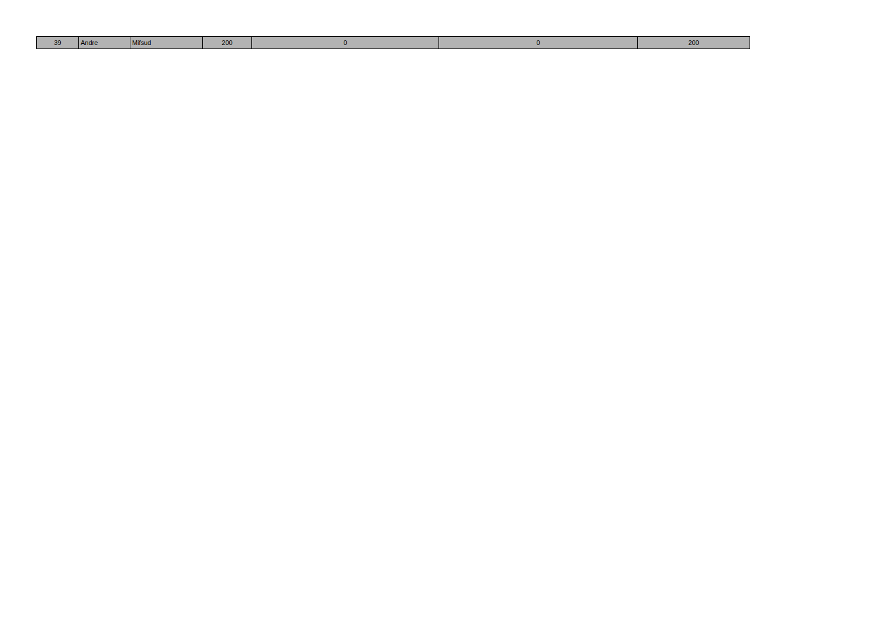| 39 | Andre | Mifsud | 200 | 0 | 0 | 200 |